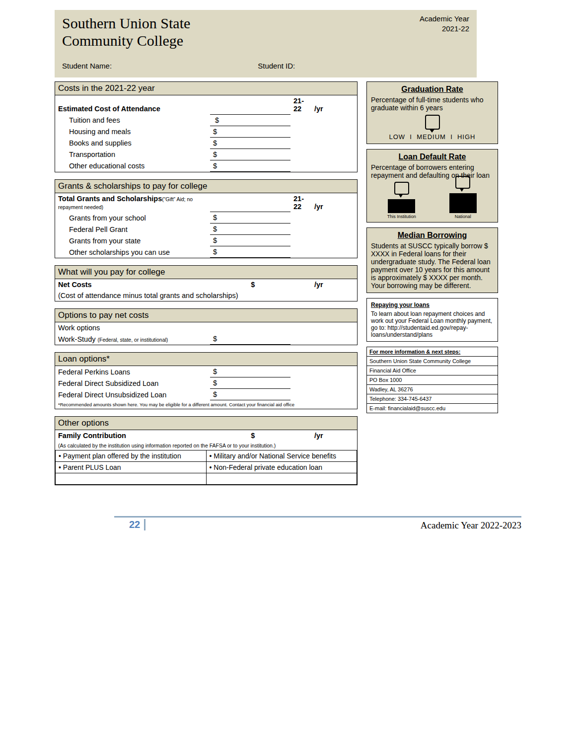Academic Year
2021-22
Southern Union State
Community College
Student Name: Student ID:
Costs in the 2021-22 year
| Estimated Cost of Attendance | | 21-22 | /yr |
| Tuition and fees | $ | | |
| Housing and meals | $ | | |
| Books and supplies | $ | | |
| Transportation | $ | | |
| Other educational costs | $ | | |
Grants & scholarships to pay for college
| Total Grants and Scholarships (“Gift” Aid; no repayment needed) | | 21-22 | /yr |
| Grants from your school | $ | | |
| Federal Pell Grant | $ | | |
| Grants from your state | $ | | |
| Other scholarships you can use | $ | | |
What will you pay for college
| Net Costs | | $ | /yr |
| (Cost of attendance minus total grants and scholarships) |
Options to pay net costs
| Work options | | | |
| Work-Study (Federal, state, or institutional) | $ | | |
Loan options*
| Federal Perkins Loans | $ | | |
| Federal Direct Subsidized Loan | $ | | |
| Federal Direct Unsubsidized Loan | $ | | |
| *Recommended amounts shown here. You may be eligible for a different amount. Contact your financial aid office |
Other options
| Family Contribution | | $ | /yr |
| (As calculated by the institution using information reported on the FAFSA or to your institution.) |
| • Payment plan offered by the institution | • Military and/or National Service benefits |
| • Parent PLUS Loan | • Non-Federal private education loan |
Graduation Rate
Percentage of full-time students who graduate within 6 years
LOW I MEDIUM I HIGH
Loan Default Rate
Percentage of borrowers entering repayment and defaulting on their loan
This Institution
National
Median Borrowing
Students at SUSCC typically borrow $ XXXX in Federal loans for their undergraduate study. The Federal loan payment over 10 years for this amount is approximately $ XXXX per month. Your borrowing may be different.
Repaying your loans
To learn about loan repayment choices and work out your Federal Loan monthly payment, go to: http://studentaid.ed.gov/repay-loans/understand/plans
For more information & next steps:
| Southern Union State Community College |
| Financial Aid Office |
| PO Box 1000 |
| Wadley, AL 36276 |
| Telephone: 334-745-6437 |
| E-mail: financialaid@suscc.edu |
22
Academic Year 2022-2023